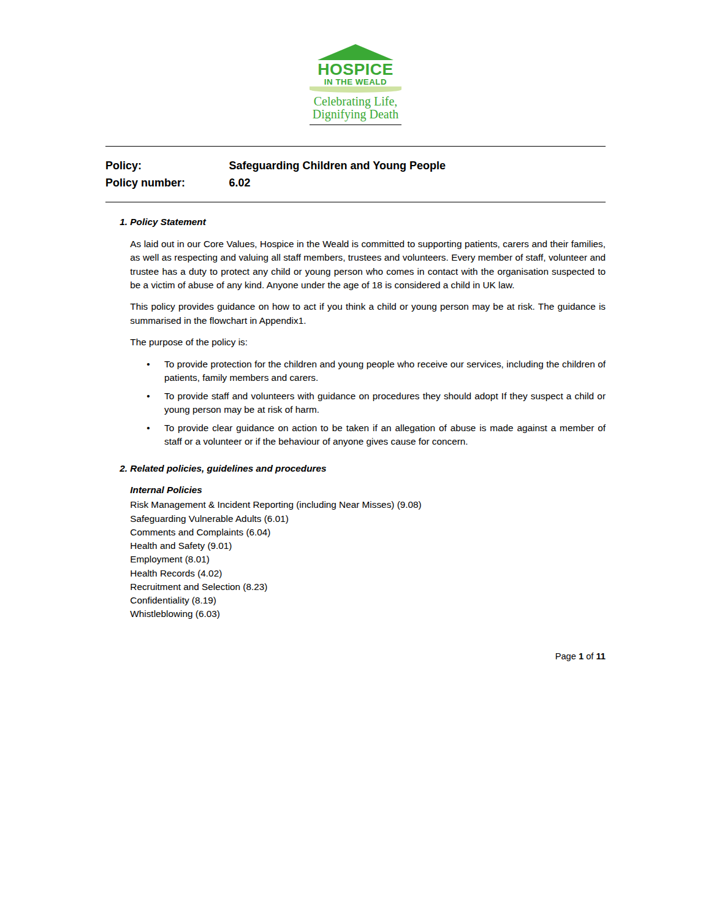HOSPICE IN THE WEALD
Celebrating Life,
Dignifying Death
| Policy: | Safeguarding Children and Young People |
| Policy number: | 6.02 |
Policy Statement
As laid out in our Core Values, Hospice in the Weald is committed to supporting patients, carers and their families, as well as respecting and valuing all staff members, trustees and volunteers. Every member of staff, volunteer and trustee has a duty to protect any child or young person who comes in contact with the organisation suspected to be a victim of abuse of any kind. Anyone under the age of 18 is considered a child in UK law.
This policy provides guidance on how to act if you think a child or young person may be at risk. The guidance is summarised in the flowchart in Appendix1.
The purpose of the policy is:
To provide protection for the children and young people who receive our services, including the children of patients, family members and carers.
To provide staff and volunteers with guidance on procedures they should adopt If they suspect a child or young person may be at risk of harm.
To provide clear guidance on action to be taken if an allegation of abuse is made against a member of staff or a volunteer or if the behaviour of anyone gives cause for concern.
Related policies, guidelines and procedures
Internal Policies
Risk Management & Incident Reporting (including Near Misses) (9.08)
Safeguarding Vulnerable Adults (6.01)
Comments and Complaints (6.04)
Health and Safety (9.01)
Employment (8.01)
Health Records (4.02)
Recruitment and Selection (8.23)
Confidentiality (8.19)
Whistleblowing (6.03)
Page 1 of 11